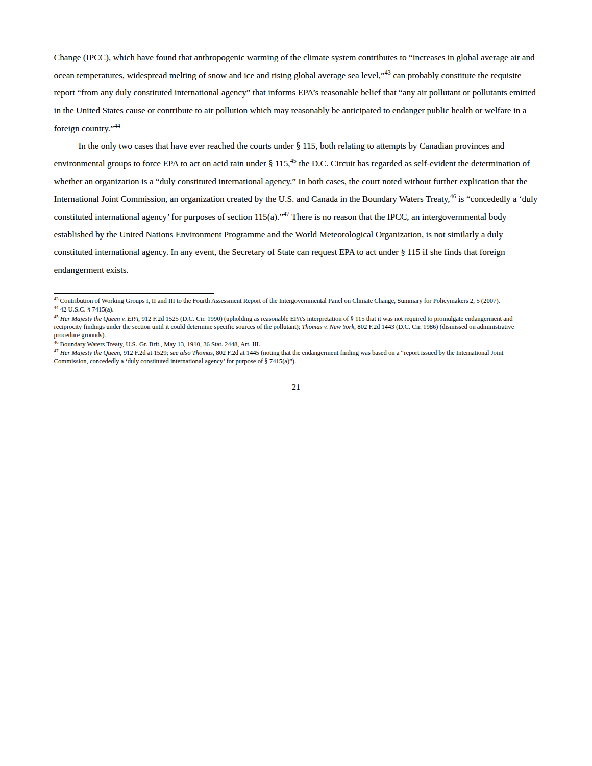Change (IPCC), which have found that anthropogenic warming of the climate system contributes to “increases in global average air and ocean temperatures, widespread melting of snow and ice and rising global average sea level,”43 can probably constitute the requisite report “from any duly constituted international agency” that informs EPA’s reasonable belief that “any air pollutant or pollutants emitted in the United States cause or contribute to air pollution which may reasonably be anticipated to endanger public health or welfare in a foreign country.”44
In the only two cases that have ever reached the courts under § 115, both relating to attempts by Canadian provinces and environmental groups to force EPA to act on acid rain under § 115,45 the D.C. Circuit has regarded as self-evident the determination of whether an organization is a “duly constituted international agency.” In both cases, the court noted without further explication that the International Joint Commission, an organization created by the U.S. and Canada in the Boundary Waters Treaty,46 is “concededly a ‘duly constituted international agency’ for purposes of section 115(a).”47 There is no reason that the IPCC, an intergovernmental body established by the United Nations Environment Programme and the World Meteorological Organization, is not similarly a duly constituted international agency. In any event, the Secretary of State can request EPA to act under § 115 if she finds that foreign endangerment exists.
43 Contribution of Working Groups I, II and III to the Fourth Assessment Report of the Intergovernmental Panel on Climate Change, Summary for Policymakers 2, 5 (2007).
44 42 U.S.C. § 7415(a).
45 Her Majesty the Queen v. EPA, 912 F.2d 1525 (D.C. Cir. 1990) (upholding as reasonable EPA’s interpretation of § 115 that it was not required to promulgate endangerment and reciprocity findings under the section until it could determine specific sources of the pollutant); Thomas v. New York, 802 F.2d 1443 (D.C. Cir. 1986) (dismissed on administrative procedure grounds).
46 Boundary Waters Treaty, U.S.-Gr. Brit., May 13, 1910, 36 Stat. 2448, Art. III.
47 Her Majesty the Queen, 912 F.2d at 1529; see also Thomas, 802 F.2d at 1445 (noting that the endangerment finding was based on a “report issued by the International Joint Commission, concededly a ‘duly constituted international agency’ for purpose of § 7415(a)”).
21